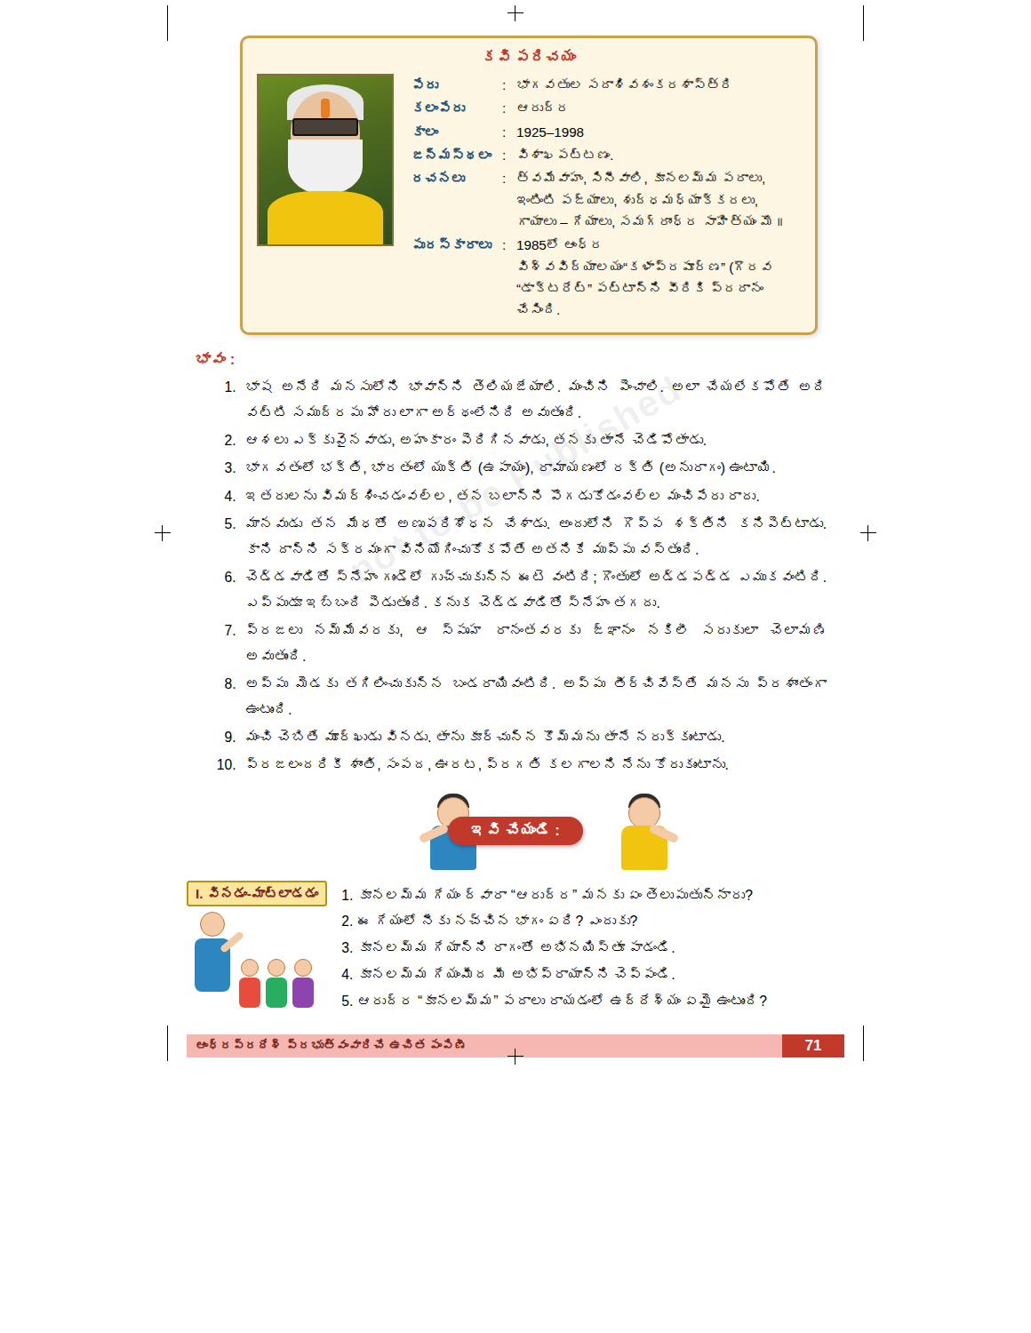not to be Published
కవి పరిచయం
| పేరు | : | భాగవతుల సదాశివశంకరశాస్త్రి |
| కలంపేరు | : | ఆరుద్ర |
| కాలం | : | 1925–1998 |
| జన్మస్థలం | : | విశాఖపట్టణం. |
| రచనలు | : | త్వమేవాహం, సినీవాలి, కూనలమ్మ పదాలు, ఇంటింటి పజ్యాలు, శుద్ధమధ్యాక్కరలు, గాయాలు – గేయాలు, సమగ్రాంధ్ర సాహిత్యం మొ॥ |
| పురస్కారాలు | : | 1985లో ఆంధ్ర విశ్వవిద్యాలయం“కళాప్రపూర్ణ” (గౌరవ “డాక్టరేట్” పట్టాన్ని వీరికి ప్రదానం చేసింది. |
భావం :
భాష అనేది మనసులోని భావాన్ని తెలియజేయాలి. మంచిని పెంచాలి. అలా చేయలేకపోతే అది వట్టి సముద్రపు హోరు లాగా అర్థంలేనిది అవుతుంది.
ఆశలు ఎక్కువైనవాడు, అహంకారం పెరిగినవాడు, తనకు తానే చెడిపోతాడు.
భాగవతంలో భక్తి, భారతంలో యుక్తి (ఉపాయం), రామాయణంలో రక్తి (అనురాగం) ఉంటాయి.
ఇతరులను విమర్శించడంవల్ల, తన బలాన్ని పొగడుకోడంవల్ల మంచిపేరు రాదు.
మానవుడు తన మేధతో అణుపరిశోధన చేశాడు. అందులోని గొప్ప శక్తిని కనిపెట్టాడు. కాని దాన్ని సక్రమంగా వినియోగించుకోకపోతే అతనికే ముప్పు వస్తుంది.
చెడ్డవాడితో స్నేహం గుండెలో గుచ్చుకున్న ఈటె వంటిది; గొంతులో అడ్డపడ్డ ఎముకవంటిది. ఎప్పుడూ ఇబ్బంది పెడుతుంది. కనుక చెడ్డవాడితో స్నేహం తగదు.
ప్రజలు నమ్మేవరకు, ఆ స్పృహ రానంతవరకు జ్ఞానం నకిలీ సరుకులా చెలామణి అవుతుంది.
అప్పు మెడకు తగిలించుకున్న బండరాయివంటిది. అప్పు తీర్చివేస్తే మనసు ప్రశాంతంగా ఉంటుంది.
మంచి చెబితే మూర్ఖుడు వినడు. తాను కూర్చున్న కొమ్మను తానే నరుక్కుంటాడు.
ప్రజలందరికీ శాంతి, సంపద, ఊరట, ప్రగతి కలగాలని నేను కోరుకుంటాను.
ఇవి చేయండి :
I. వినడం-మాట్లాడడం
కూనలమ్మ గేయం ద్వారా “ఆరుద్ర” మనకు ఏం తెలుపుతున్నారు?
ఈ గేయంలో నీకు నచ్చిన భాగం ఏది? ఎందుకు?
కూనలమ్మ గేయాన్ని రాగంతో అభినయిస్తూ పాడండి.
కూనలమ్మ గేయంమీద మీ అభిప్రాయాన్ని చెప్పండి.
ఆరుద్ర “కూనలమ్మ” పదాలు రాయడంలో ఉద్దేశ్యం ఏమై ఉంటుంది?
ఆంధ్రప్రదేశ్ ప్రభుత్వంవారిచే ఉచిత పంపిణీ
71